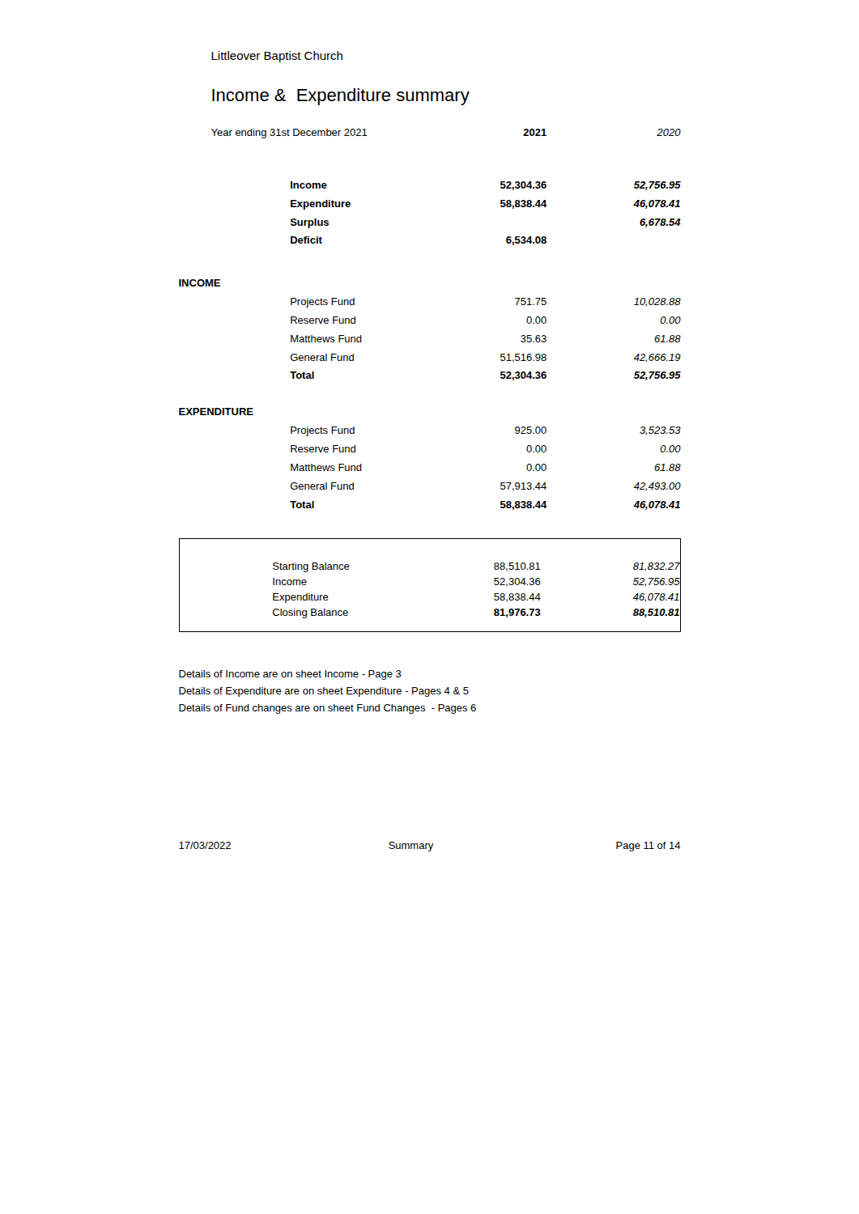Littleover Baptist Church
Income & Expenditure summary
| Year ending 31st December 2021 | 2021 | 2020 |
| | Income | 52,304.36 | 52,756.95 |
| | Expenditure | 58,838.44 | 46,078.41 |
| | Surplus | | 6,678.54 |
| | Deficit | 6,534.08 | |
| INCOME | | | |
| | Projects Fund | 751.75 | 10,028.88 |
| | Reserve Fund | 0.00 | 0.00 |
| | Matthews Fund | 35.63 | 61.88 |
| | General Fund | 51,516.98 | 42,666.19 |
| | Total | 52,304.36 | 52,756.95 |
| EXPENDITURE | | | |
| | Projects Fund | 925.00 | 3,523.53 |
| | Reserve Fund | 0.00 | 0.00 |
| | Matthews Fund | 0.00 | 61.88 |
| | General Fund | 57,913.44 | 42,493.00 |
| | Total | 58,838.44 | 46,078.41 |
| | Starting Balance | 88,510.81 | 81,832.27 |
| | Income | 52,304.36 | 52,756.95 |
| | Expenditure | 58,838.44 | 46,078.41 |
| | Closing Balance | 81,976.73 | 88,510.81 |
Details of Income are on sheet Income - Page 3
Details of Expenditure are on sheet Expenditure - Pages 4 & 5
Details of Fund changes are on sheet Fund Changes - Pages 6
| 17/03/2022 | Summary | Page 11 of 14 |